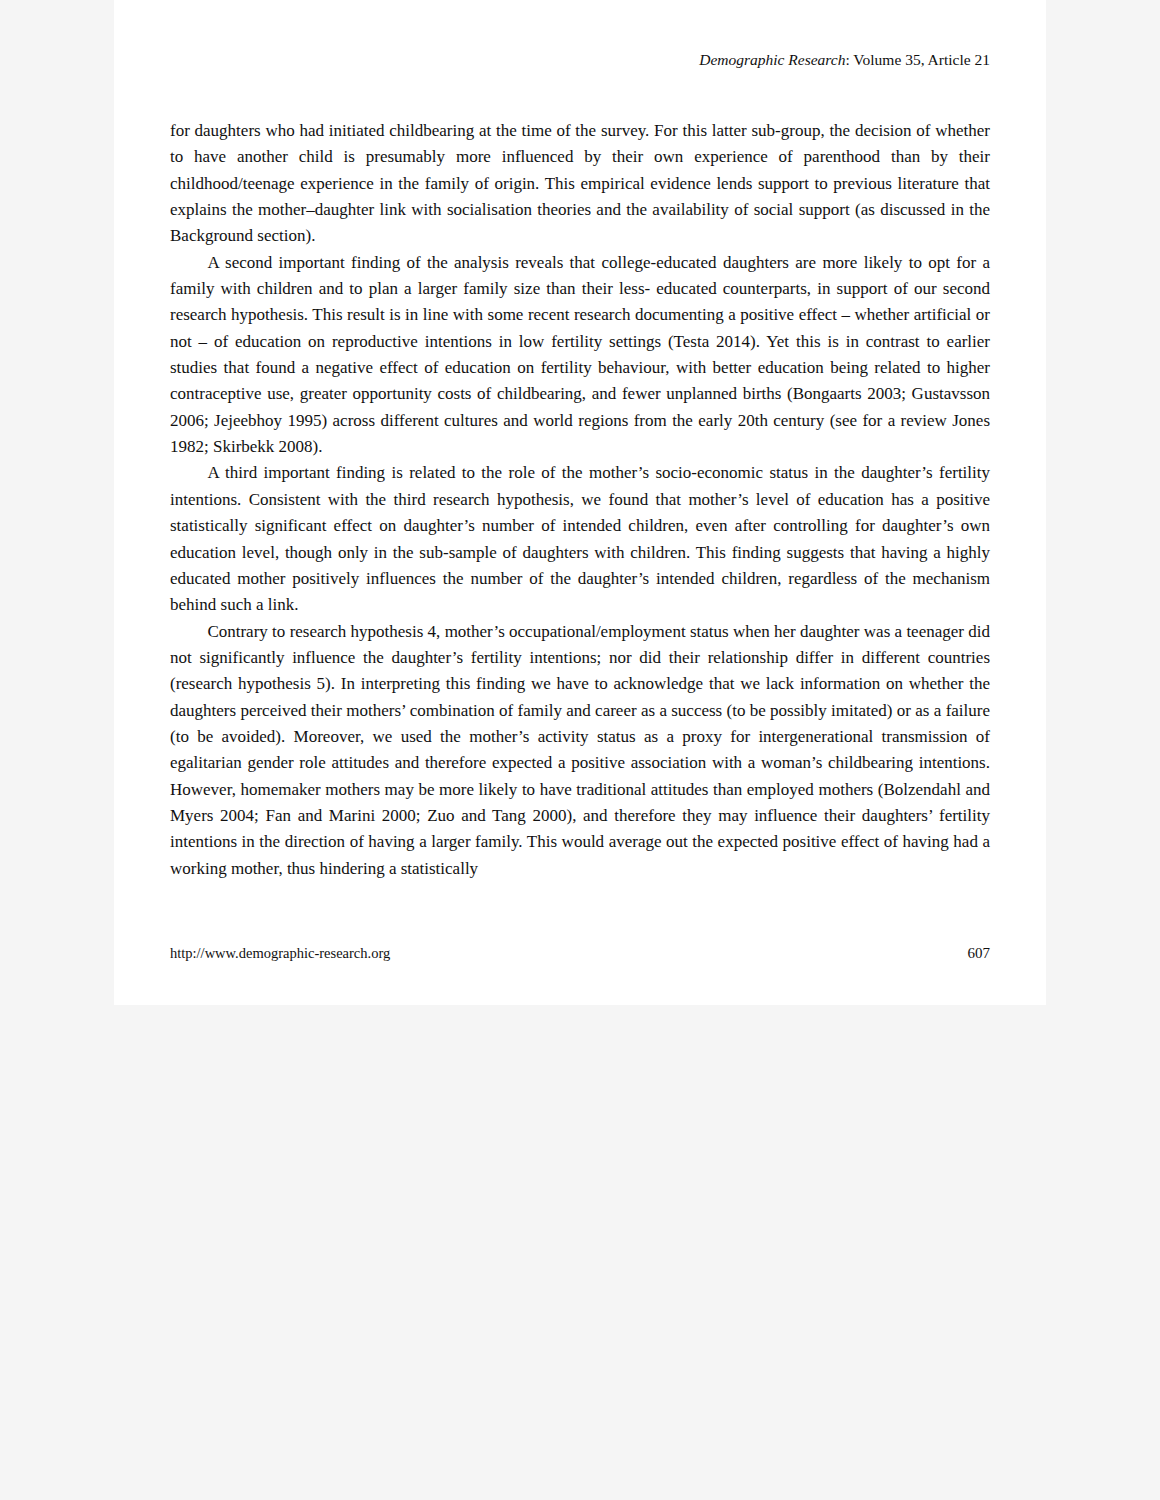Demographic Research: Volume 35, Article 21
for daughters who had initiated childbearing at the time of the survey. For this latter sub-group, the decision of whether to have another child is presumably more influenced by their own experience of parenthood than by their childhood/teenage experience in the family of origin. This empirical evidence lends support to previous literature that explains the mother–daughter link with socialisation theories and the availability of social support (as discussed in the Background section).
A second important finding of the analysis reveals that college-educated daughters are more likely to opt for a family with children and to plan a larger family size than their less- educated counterparts, in support of our second research hypothesis. This result is in line with some recent research documenting a positive effect – whether artificial or not – of education on reproductive intentions in low fertility settings (Testa 2014). Yet this is in contrast to earlier studies that found a negative effect of education on fertility behaviour, with better education being related to higher contraceptive use, greater opportunity costs of childbearing, and fewer unplanned births (Bongaarts 2003; Gustavsson 2006; Jejeebhoy 1995) across different cultures and world regions from the early 20th century (see for a review Jones 1982; Skirbekk 2008).
A third important finding is related to the role of the mother’s socio-economic status in the daughter’s fertility intentions. Consistent with the third research hypothesis, we found that mother’s level of education has a positive statistically significant effect on daughter’s number of intended children, even after controlling for daughter’s own education level, though only in the sub-sample of daughters with children. This finding suggests that having a highly educated mother positively influences the number of the daughter’s intended children, regardless of the mechanism behind such a link.
Contrary to research hypothesis 4, mother’s occupational/employment status when her daughter was a teenager did not significantly influence the daughter’s fertility intentions; nor did their relationship differ in different countries (research hypothesis 5). In interpreting this finding we have to acknowledge that we lack information on whether the daughters perceived their mothers’ combination of family and career as a success (to be possibly imitated) or as a failure (to be avoided). Moreover, we used the mother’s activity status as a proxy for intergenerational transmission of egalitarian gender role attitudes and therefore expected a positive association with a woman’s childbearing intentions. However, homemaker mothers may be more likely to have traditional attitudes than employed mothers (Bolzendahl and Myers 2004; Fan and Marini 2000; Zuo and Tang 2000), and therefore they may influence their daughters’ fertility intentions in the direction of having a larger family. This would average out the expected positive effect of having had a working mother, thus hindering a statistically
http://www.demographic-research.org 607